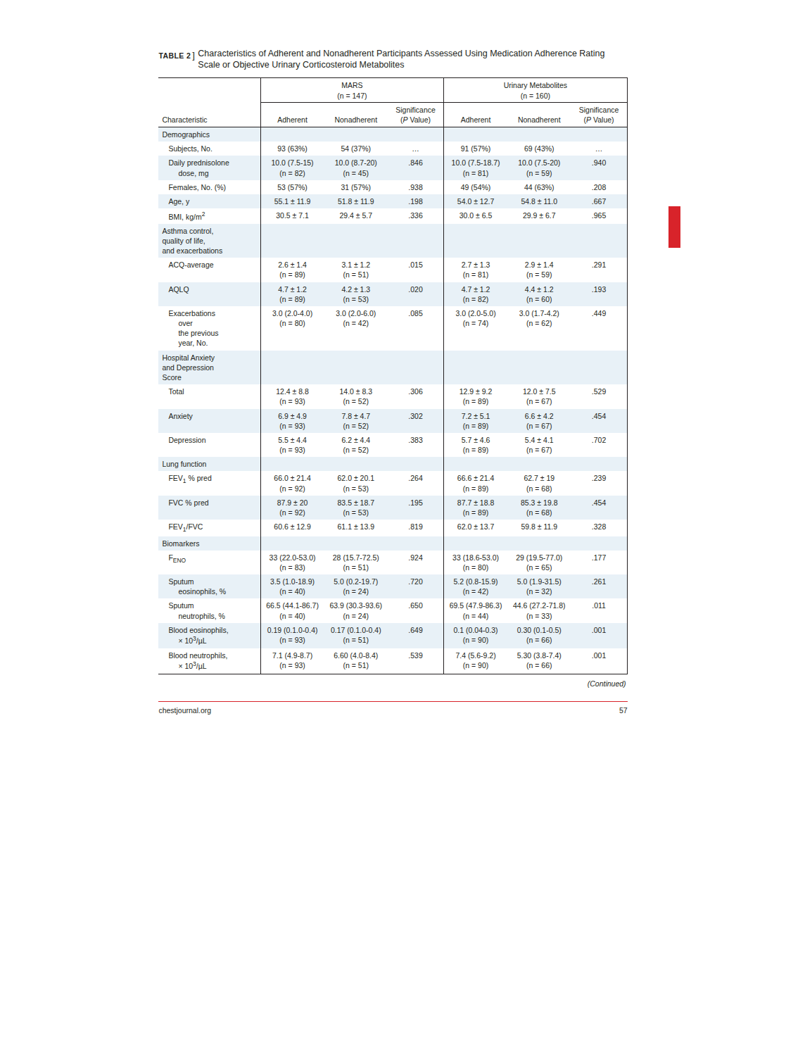TABLE 2]
Characteristics of Adherent and Nonadherent Participants Assessed Using Medication Adherence Rating Scale or Objective Urinary Corticosteroid Metabolites
| | MARS (n = 147) | Urinary Metabolites (n = 160) |
| --- | --- | --- |
| Characteristic | Adherent | Nonadherent | Significance ( P Value) | Adherent | Nonadherent | Significance ( P Value) |
| Demographics | | | | | | |
| Subjects, No. | 93 (63%) | 54 (37%) | … | 91 (57%) | 69 (43%) | … |
| Daily prednisolone dose, mg | 10.0 (7.5-15) (n = 82) | 10.0 (8.7-20) (n = 45) | .846 | 10.0 (7.5-18.7) (n = 81) | 10.0 (7.5-20) (n = 59) | .940 |
| Females, No. (%) | 53 (57%) | 31 (57%) | .938 | 49 (54%) | 44 (63%) | .208 |
| Age, y | 55.1 ± 11.9 | 51.8 ± 11.9 | .198 | 54.0 ± 12.7 | 54.8 ± 11.0 | .667 |
| BMI, kg/m 2 | 30.5 ± 7.1 | 29.4 ± 5.7 | .336 | 30.0 ± 6.5 | 29.9 ± 6.7 | .965 |
| Asthma control, quality of life, and exacerbations | | | | | | |
| ACQ-average | 2.6 ± 1.4 (n = 89) | 3.1 ± 1.2 (n = 51) | .015 | 2.7 ± 1.3 (n = 81) | 2.9 ± 1.4 (n = 59) | .291 |
| AQLQ | 4.7 ± 1.2 (n = 89) | 4.2 ± 1.3 (n = 53) | .020 | 4.7 ± 1.2 (n = 82) | 4.4 ± 1.2 (n = 60) | .193 |
| Exacerbations over the previous year, No. | 3.0 (2.0-4.0) (n = 80) | 3.0 (2.0-6.0) (n = 42) | .085 | 3.0 (2.0-5.0) (n = 74) | 3.0 (1.7-4.2) (n = 62) | .449 |
| Hospital Anxiety and Depression Score | | | | | | |
| Total | 12.4 ± 8.8 (n = 93) | 14.0 ± 8.3 (n = 52) | .306 | 12.9 ± 9.2 (n = 89) | 12.0 ± 7.5 (n = 67) | .529 |
| Anxiety | 6.9 ± 4.9 (n = 93) | 7.8 ± 4.7 (n = 52) | .302 | 7.2 ± 5.1 (n = 89) | 6.6 ± 4.2 (n = 67) | .454 |
| Depression | 5.5 ± 4.4 (n = 93) | 6.2 ± 4.4 (n = 52) | .383 | 5.7 ± 4.6 (n = 89) | 5.4 ± 4.1 (n = 67) | .702 |
| Lung function | | | | | | |
| FEV 1 % pred | 66.0 ± 21.4 (n = 92) | 62.0 ± 20.1 (n = 53) | .264 | 66.6 ± 21.4 (n = 89) | 62.7 ± 19 (n = 68) | .239 |
| FVC % pred | 87.9 ± 20 (n = 92) | 83.5 ± 18.7 (n = 53) | .195 | 87.7 ± 18.8 (n = 89) | 85.3 ± 19.8 (n = 68) | .454 |
| FEV 1 /FVC | 60.6 ± 12.9 | 61.1 ± 13.9 | .819 | 62.0 ± 13.7 | 59.8 ± 11.9 | .328 |
| Biomarkers | | | | | | |
| F ENO | 33 (22.0-53.0) (n = 83) | 28 (15.7-72.5) (n = 51) | .924 | 33 (18.6-53.0) (n = 80) | 29 (19.5-77.0) (n = 65) | .177 |
| Sputum eosinophils, % | 3.5 (1.0-18.9) (n = 40) | 5.0 (0.2-19.7) (n = 24) | .720 | 5.2 (0.8-15.9) (n = 42) | 5.0 (1.9-31.5) (n = 32) | .261 |
| Sputum neutrophils, % | 66.5 (44.1-86.7) (n = 40) | 63.9 (30.3-93.6) (n = 24) | .650 | 69.5 (47.9-86.3) (n = 44) | 44.6 (27.2-71.8) (n = 33) | .011 |
| Blood eosinophils, × 10 3 /µL | 0.19 (0.1.0-0.4) (n = 93) | 0.17 (0.1.0-0.4) (n = 51) | .649 | 0.1 (0.04-0.3) (n = 90) | 0.30 (0.1-0.5) (n = 66) | .001 |
| Blood neutrophils, × 10 3 /µL | 7.1 (4.9-8.7) (n = 93) | 6.60 (4.0-8.4) (n = 51) | .539 | 7.4 (5.6-9.2) (n = 90) | 5.30 (3.8-7.4) (n = 66) | .001 |
(Continued)
chestjournal.org
57